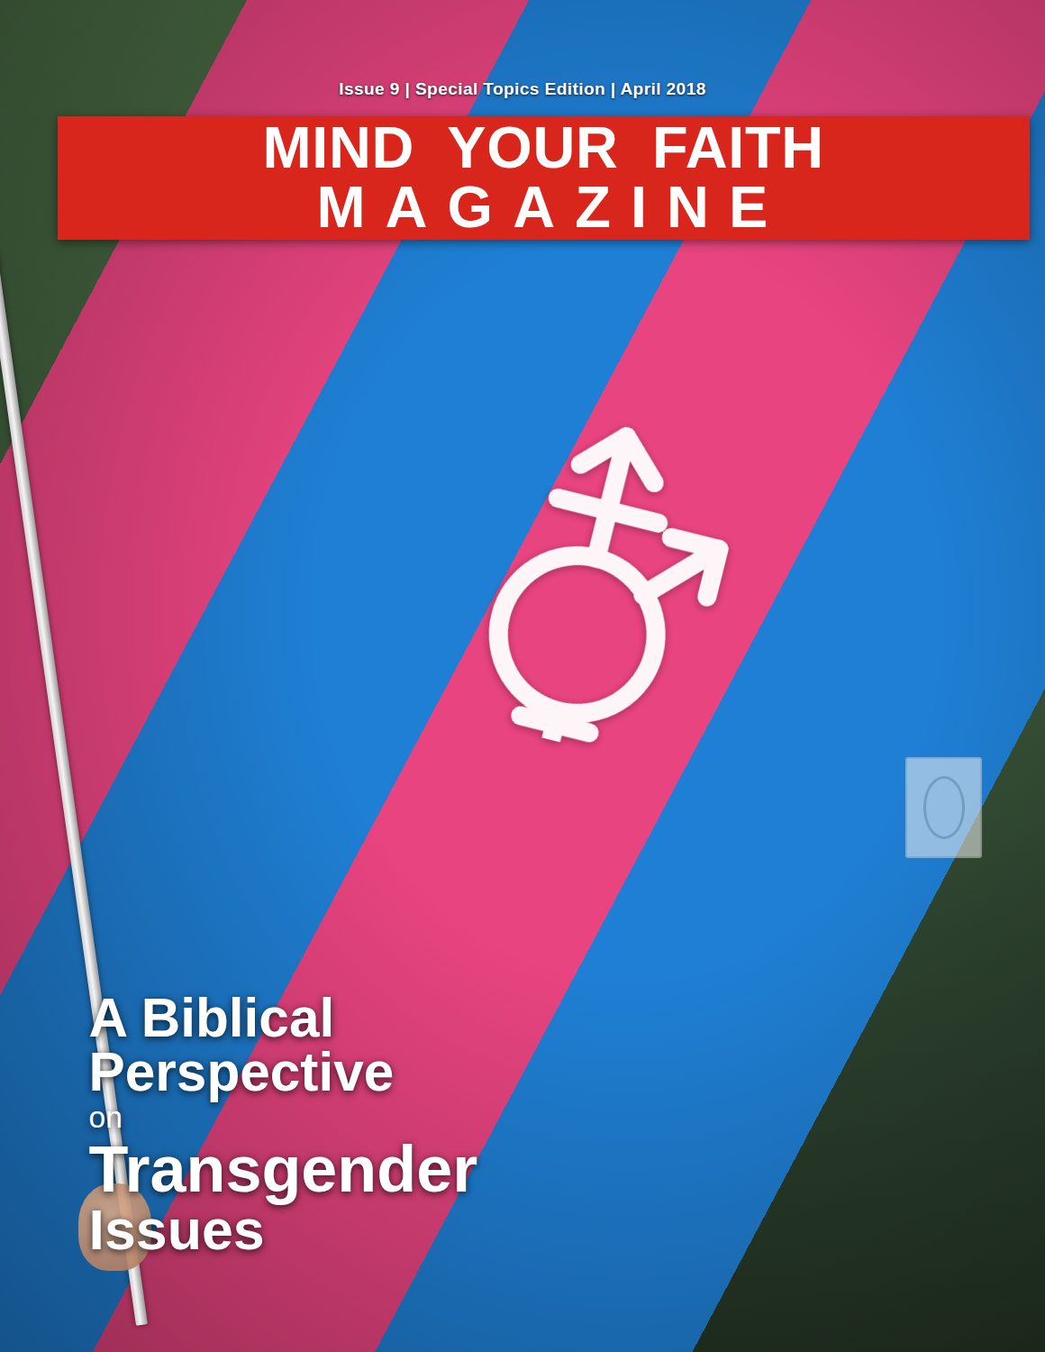Issue 9 | Special Topics Edition | April 2018
MIND YOUR FAITH MAGAZINE
A Biblical Perspective on Transgender Issues